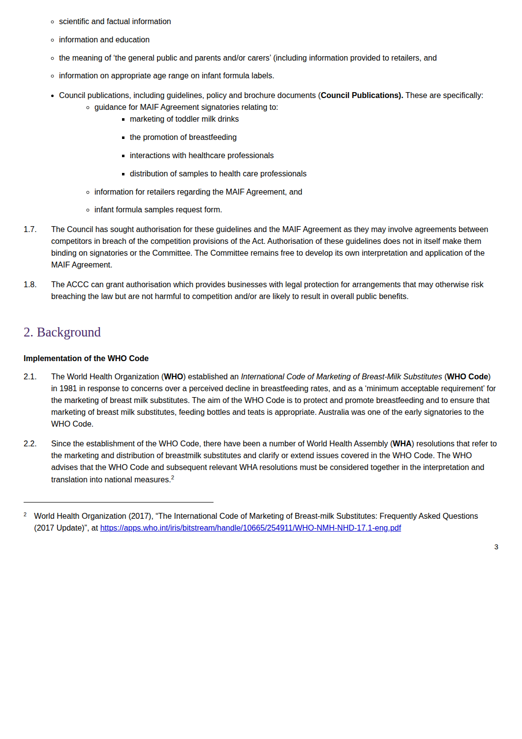scientific and factual information
information and education
the meaning of ‘the general public and parents and/or carers’ (including information provided to retailers, and
information on appropriate age range on infant formula labels.
Council publications, including guidelines, policy and brochure documents (Council Publications). These are specifically:
guidance for MAIF Agreement signatories relating to:
marketing of toddler milk drinks
the promotion of breastfeeding
interactions with healthcare professionals
distribution of samples to health care professionals
information for retailers regarding the MAIF Agreement, and
infant formula samples request form.
1.7.
The Council has sought authorisation for these guidelines and the MAIF Agreement as they may involve agreements between competitors in breach of the competition provisions of the Act. Authorisation of these guidelines does not in itself make them binding on signatories or the Committee. The Committee remains free to develop its own interpretation and application of the MAIF Agreement.
1.8.
The ACCC can grant authorisation which provides businesses with legal protection for arrangements that may otherwise risk breaching the law but are not harmful to competition and/or are likely to result in overall public benefits.
2. Background
Implementation of the WHO Code
2.1.
The World Health Organization (WHO) established an International Code of Marketing of Breast-Milk Substitutes (WHO Code) in 1981 in response to concerns over a perceived decline in breastfeeding rates, and as a ‘minimum acceptable requirement’ for the marketing of breast milk substitutes. The aim of the WHO Code is to protect and promote breastfeeding and to ensure that marketing of breast milk substitutes, feeding bottles and teats is appropriate. Australia was one of the early signatories to the WHO Code.
2.2.
Since the establishment of the WHO Code, there have been a number of World Health Assembly (WHA) resolutions that refer to the marketing and distribution of breastmilk substitutes and clarify or extend issues covered in the WHO Code. The WHO advises that the WHO Code and subsequent relevant WHA resolutions must be considered together in the interpretation and translation into national measures.2
2
World Health Organization (2017), “The International Code of Marketing of Breast-milk Substitutes: Frequently Asked Questions (2017 Update)”, at https://apps.who.int/iris/bitstream/handle/10665/254911/WHO-NMH-NHD-17.1-eng.pdf
3